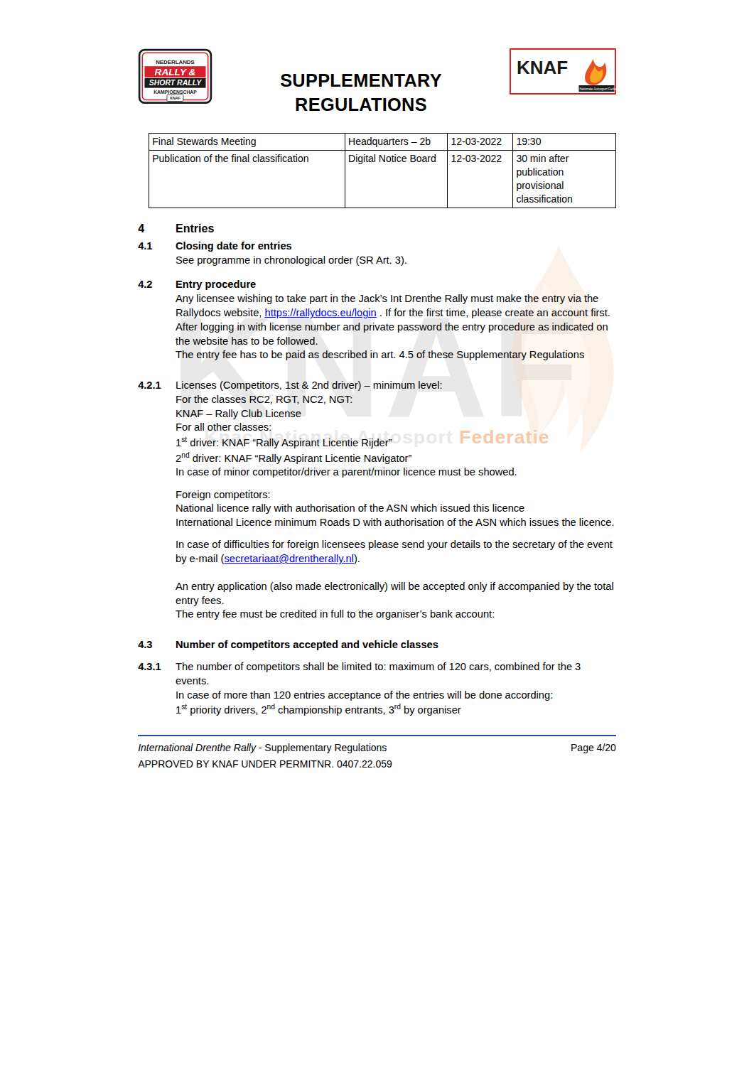KNAF
Knac Nationale Autosport Federatie
NEDERLANDS RALLY & SHORT RALLY KAMPIOENSCHAP KNAF
SUPPLEMENTARY REGULATIONS
KNAF Knac Nationale Autosport Federatie
| Final Stewards Meeting | Headquarters – 2b | 12-03-2022 | 19:30 |
| Publication of the final classification | Digital Notice Board | 12-03-2022 | 30 min after publication provisional classification |
4 Entries
4.1 Closing date for entries
See programme in chronological order (SR Art. 3).
4.2 Entry procedure
Any licensee wishing to take part in the Jack’s Int Drenthe Rally must make the entry via the Rallydocs website, https://rallydocs.eu/login . If for the first time, please create an account first.
After logging in with license number and private password the entry procedure as indicated on the website has to be followed.
The entry fee has to be paid as described in art. 4.5 of these Supplementary Regulations
4.2.1
Licenses (Competitors, 1st & 2nd driver) – minimum level:
For the classes RC2, RGT, NC2, NGT:
KNAF – Rally Club License
For all other classes:
1st driver: KNAF “Rally Aspirant Licentie Rijder”
2nd driver: KNAF “Rally Aspirant Licentie Navigator”
In case of minor competitor/driver a parent/minor licence must be showed.
Foreign competitors:
National licence rally with authorisation of the ASN which issued this licence
International Licence minimum Roads D with authorisation of the ASN which issues the licence.
In case of difficulties for foreign licensees please send your details to the secretary of the event by e-mail (secretariaat@drentherally.nl).
An entry application (also made electronically) will be accepted only if accompanied by the total entry fees.
The entry fee must be credited in full to the organiser’s bank account:
4.3 Number of competitors accepted and vehicle classes
4.3.1
The number of competitors shall be limited to: maximum of 120 cars, combined for the 3 events.
In case of more than 120 entries acceptance of the entries will be done according:
1st priority drivers, 2nd championship entrants, 3rd by organiser
International Drenthe Rally - Supplementary Regulations
Page 4/20
APPROVED BY KNAF UNDER PERMITNR. 0407.22.059